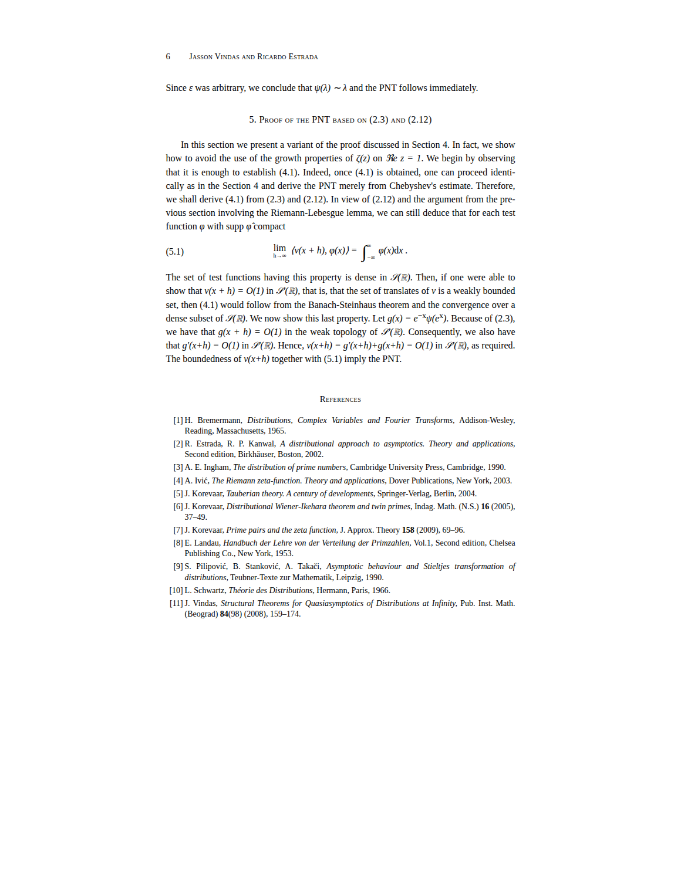6 Jasson Vindas and Ricardo Estrada
Since ε was arbitrary, we conclude that ψ(λ) ∼ λ and the PNT follows immediately.
5. Proof of the PNT based on (2.3) and (2.12)
In this section we present a variant of the proof discussed in Section 4. In fact, we show how to avoid the use of the growth properties of ζ(z) on ℜe z = 1. We begin by observing that it is enough to establish (4.1). Indeed, once (4.1) is obtained, one can proceed identically as in the Section 4 and derive the PNT merely from Chebyshev's estimate. Therefore, we shall derive (4.1) from (2.3) and (2.12). In view of (2.12) and the argument from the previous section involving the Riemann-Lebesgue lemma, we can still deduce that for each test function φ with supp φ̂ compact
(5.1) limh→∞ ⟨v(x + h), φ(x)⟩ = ∫∞−∞ φ(x)dx .
The set of test functions having this property is dense in 𝒮(ℝ). Then, if one were able to show that v(x + h) = O(1) in 𝒮′(ℝ), that is, that the set of translates of v is a weakly bounded set, then (4.1) would follow from the Banach-Steinhaus theorem and the convergence over a dense subset of 𝒮(ℝ). We now show this last property. Let g(x) = e−xψ(ex). Because of (2.3), we have that g(x + h) = O(1) in the weak topology of 𝒮′(ℝ). Consequently, we also have that g′(x+h) = O(1) in 𝒮′(ℝ). Hence, v(x+h) = g′(x+h)+g(x+h) = O(1) in 𝒮′(ℝ), as required. The boundedness of v(x+h) together with (5.1) imply the PNT.
References
1 H. Bremermann, Distributions, Complex Variables and Fourier Transforms, Addison-Wesley, Reading, Massachusetts, 1965.
2 R. Estrada, R. P. Kanwal, A distributional approach to asymptotics. Theory and applications, Second edition, Birkhäuser, Boston, 2002.
3 A. E. Ingham, The distribution of prime numbers, Cambridge University Press, Cambridge, 1990.
4 A. Ivić, The Riemann zeta-function. Theory and applications, Dover Publications, New York, 2003.
5 J. Korevaar, Tauberian theory. A century of developments, Springer-Verlag, Berlin, 2004.
6 J. Korevaar, Distributional Wiener-Ikehara theorem and twin primes, Indag. Math. (N.S.) 16 (2005), 37–49.
7 J. Korevaar, Prime pairs and the zeta function, J. Approx. Theory 158 (2009), 69–96.
8 E. Landau, Handbuch der Lehre von der Verteilung der Primzahlen, Vol.1, Second edition, Chelsea Publishing Co., New York, 1953.
9 S. Pilipović, B. Stanković, A. Takači, Asymptotic behaviour and Stieltjes transformation of distributions, Teubner-Texte zur Mathematik, Leipzig, 1990.
10 L. Schwartz, Théorie des Distributions, Hermann, Paris, 1966.
11 J. Vindas, Structural Theorems for Quasiasymptotics of Distributions at Infinity, Pub. Inst. Math. (Beograd) 84(98) (2008), 159–174.